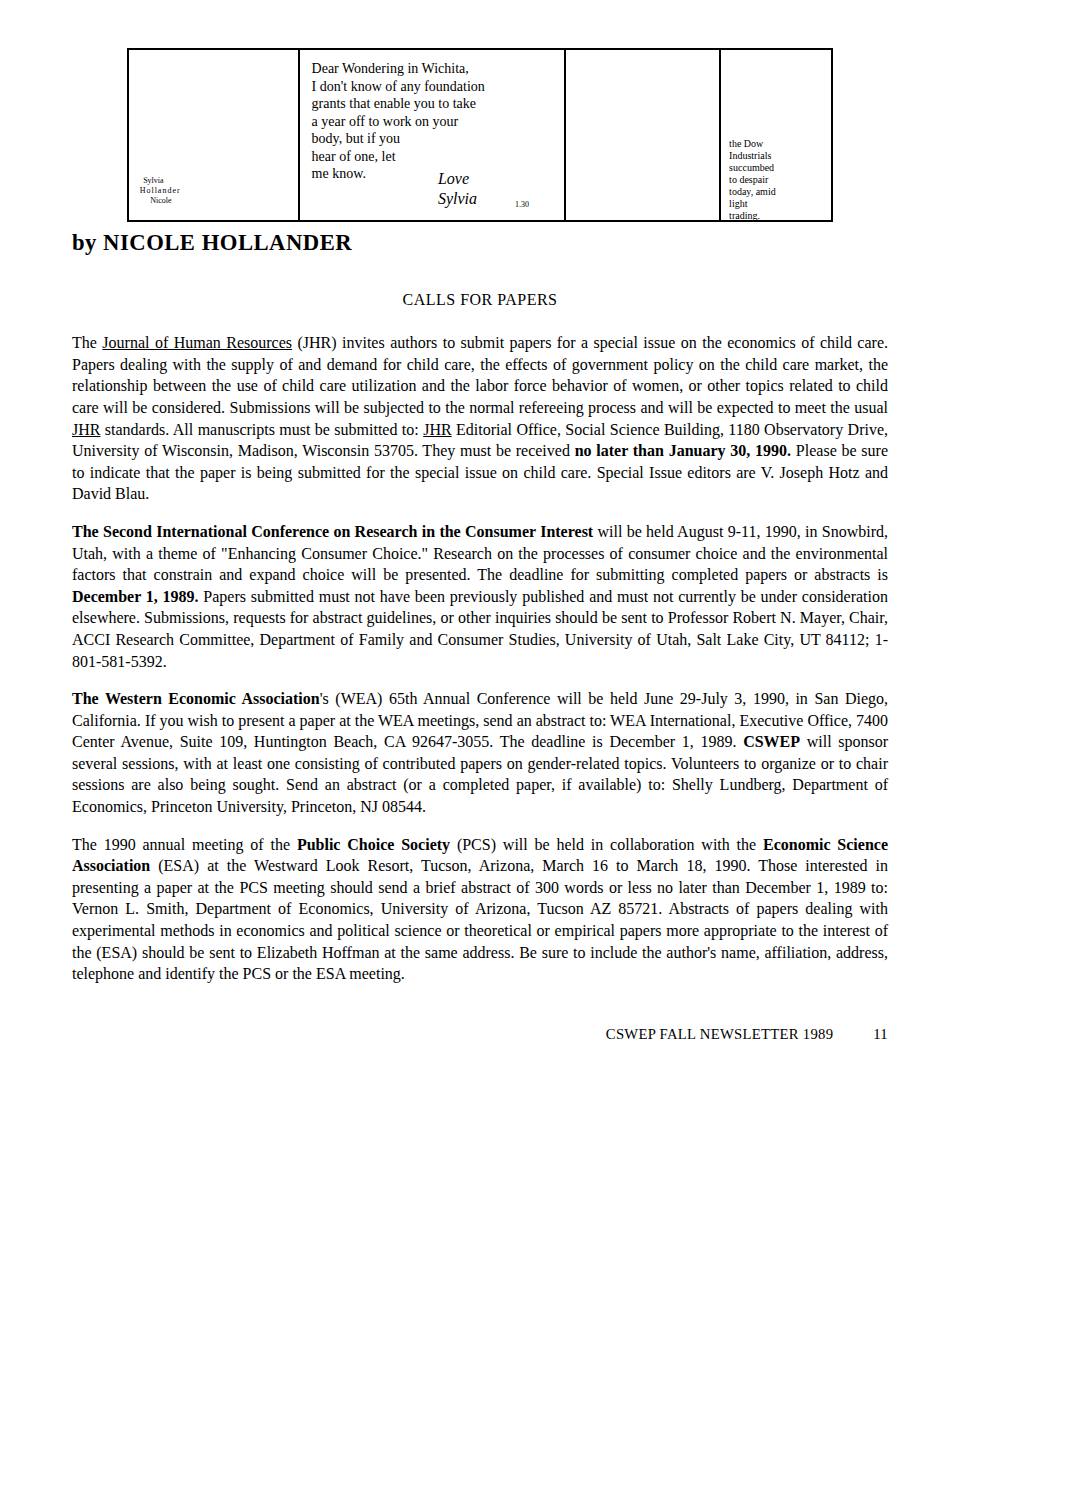Dear Wondering in Wichita,
I don't know of any foundation
grants that enable you to take
a year off to work on your
body, but if you
hear of one, let
me know.
Love
Sylvia
the Dow
Industrials
succumbed
to despair
today, amid
light
trading.
Sylvia
Hollander
Nicole
1.30
by NICOLE HOLLANDER
CALLS FOR PAPERS
The Journal of Human Resources (JHR) invites authors to submit papers for a special issue on the economics of child care. Papers dealing with the supply of and demand for child care, the effects of government policy on the child care market, the relationship between the use of child care utilization and the labor force behavior of women, or other topics related to child care will be considered. Submissions will be subjected to the normal refereeing process and will be expected to meet the usual JHR standards. All manuscripts must be submitted to: JHR Editorial Office, Social Science Building, 1180 Observatory Drive, University of Wisconsin, Madison, Wisconsin 53705. They must be received no later than January 30, 1990. Please be sure to indicate that the paper is being submitted for the special issue on child care. Special Issue editors are V. Joseph Hotz and David Blau.
The Second International Conference on Research in the Consumer Interest will be held August 9-11, 1990, in Snowbird, Utah, with a theme of "Enhancing Consumer Choice." Research on the processes of consumer choice and the environmental factors that constrain and expand choice will be presented. The deadline for submitting completed papers or abstracts is December 1, 1989. Papers submitted must not have been previously published and must not currently be under consideration elsewhere. Submissions, requests for abstract guidelines, or other inquiries should be sent to Professor Robert N. Mayer, Chair, ACCI Research Committee, Department of Family and Consumer Studies, University of Utah, Salt Lake City, UT 84112; 1-801-581-5392.
The Western Economic Association's (WEA) 65th Annual Conference will be held June 29-July 3, 1990, in San Diego, California. If you wish to present a paper at the WEA meetings, send an abstract to: WEA International, Executive Office, 7400 Center Avenue, Suite 109, Huntington Beach, CA 92647-3055. The deadline is December 1, 1989. CSWEP will sponsor several sessions, with at least one consisting of contributed papers on gender-related topics. Volunteers to organize or to chair sessions are also being sought. Send an abstract (or a completed paper, if available) to: Shelly Lundberg, Department of Economics, Princeton University, Princeton, NJ 08544.
The 1990 annual meeting of the Public Choice Society (PCS) will be held in collaboration with the Economic Science Association (ESA) at the Westward Look Resort, Tucson, Arizona, March 16 to March 18, 1990. Those interested in presenting a paper at the PCS meeting should send a brief abstract of 300 words or less no later than December 1, 1989 to: Vernon L. Smith, Department of Economics, University of Arizona, Tucson AZ 85721. Abstracts of papers dealing with experimental methods in economics and political science or theoretical or empirical papers more appropriate to the interest of the (ESA) should be sent to Elizabeth Hoffman at the same address. Be sure to include the author's name, affiliation, address, telephone and identify the PCS or the ESA meeting.
CSWEP FALL NEWSLETTER 1989 11